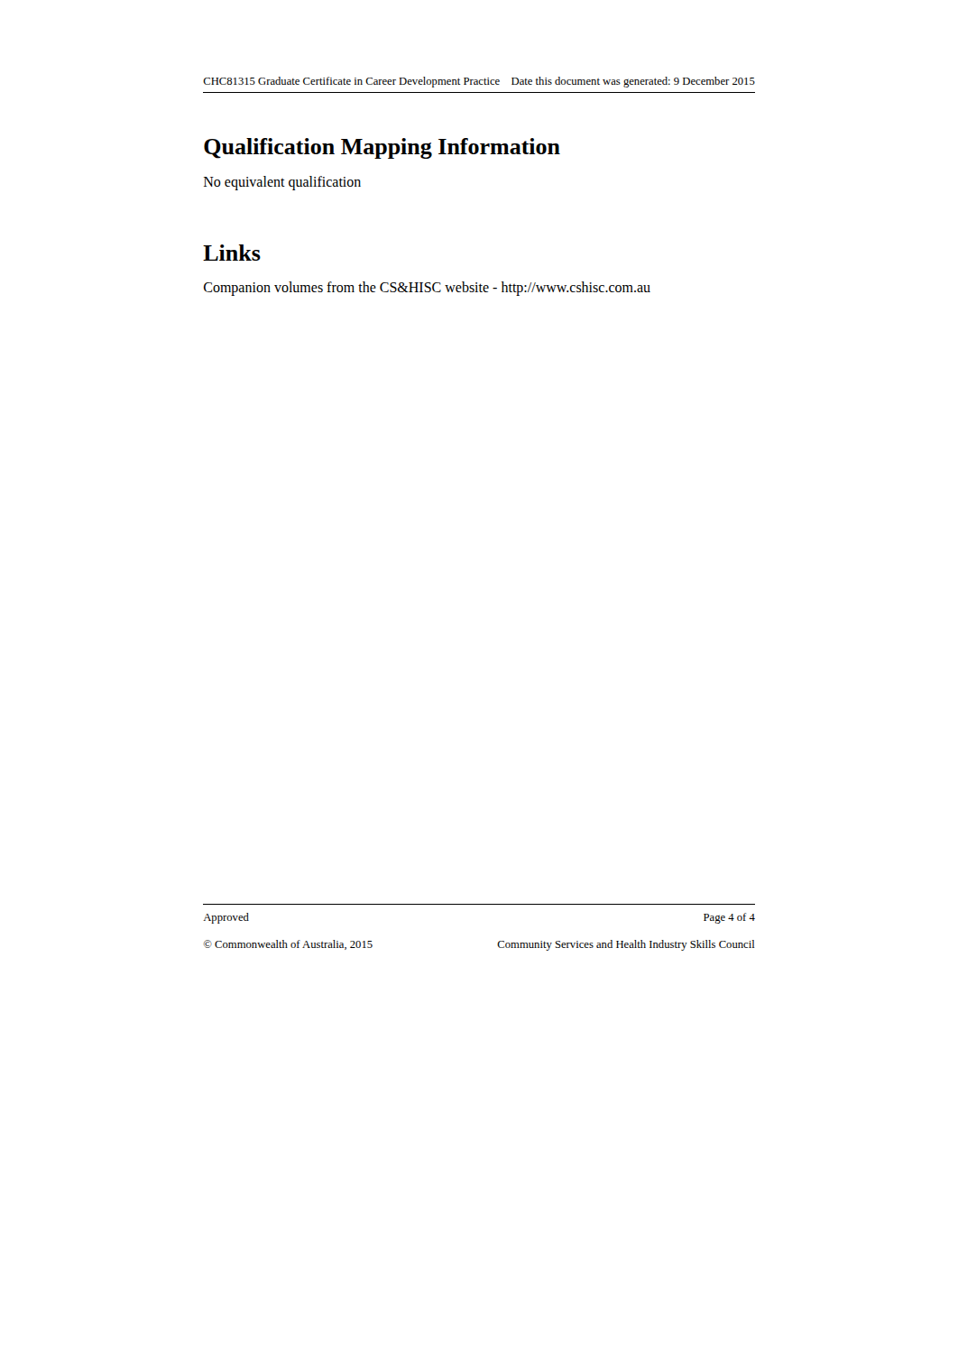CHC81315 Graduate Certificate in Career Development Practice
Date this document was generated: 9 December 2015
Qualification Mapping Information
No equivalent qualification
Links
Companion volumes from the CS&HISC website - http://www.cshisc.com.au
Approved
Page 4 of 4
© Commonwealth of Australia, 2015
Community Services and Health Industry Skills Council